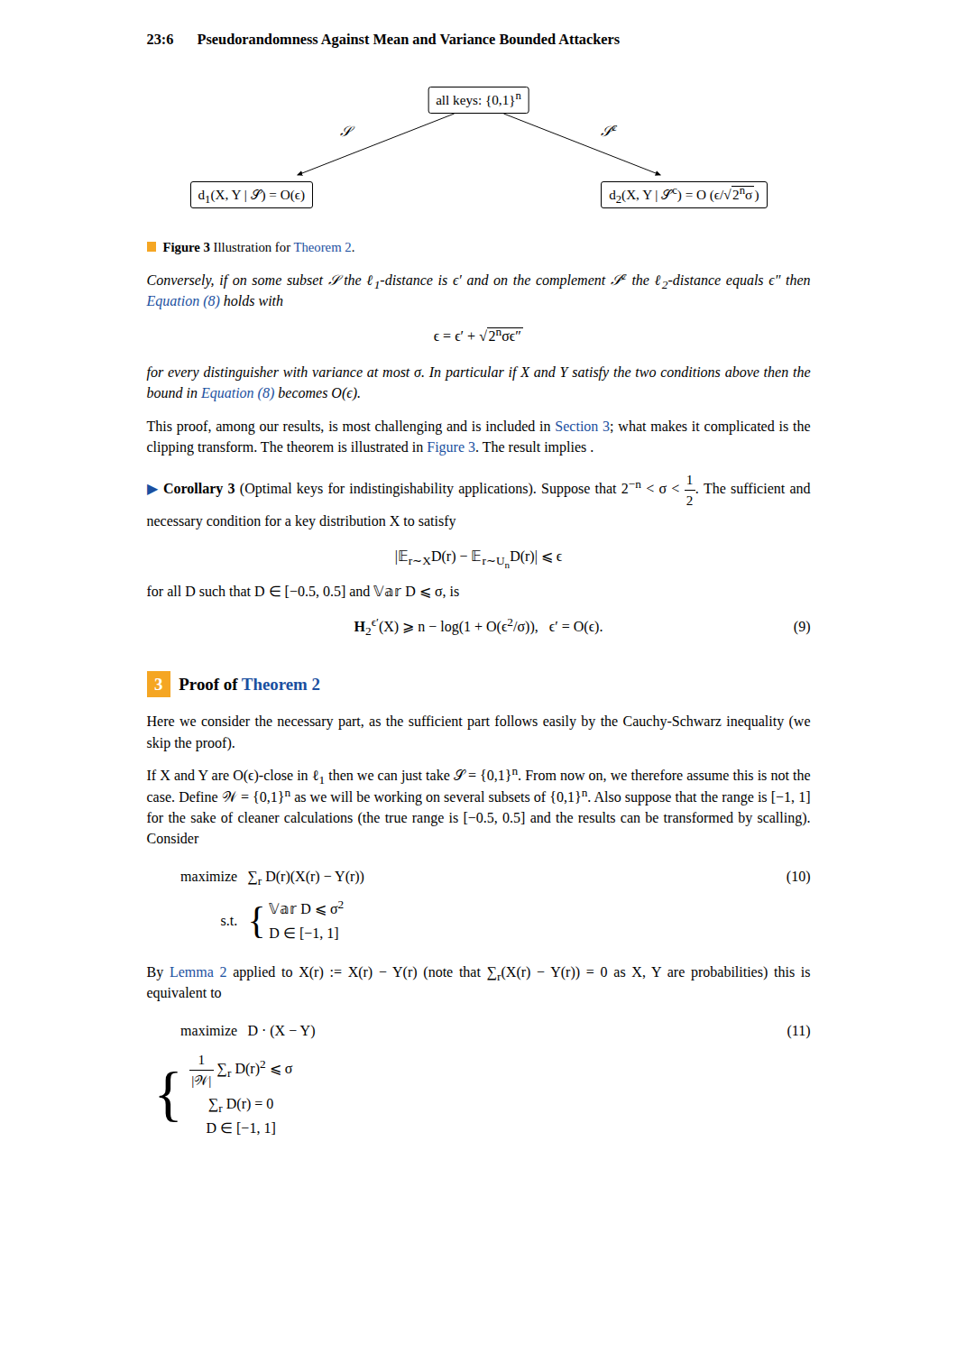23:6 Pseudorandomness Against Mean and Variance Bounded Attackers
all keys: {0,1}n 𝒮 𝒮c d1(X, Y | 𝒮) = O(ϵ) d2(X, Y | 𝒮c) = O (ϵ/√2nσ)
Figure 3 Illustration for Theorem 2.
Conversely, if on some subset 𝒮 the ℓ1-distance is ϵ′ and on the complement 𝒮c the ℓ2-distance equals ϵ″ then Equation (8) holds with
ϵ = ϵ′ + √2nσϵ″
for every distinguisher with variance at most σ. In particular if X and Y satisfy the two conditions above then the bound in Equation (8) becomes O(ϵ).
This proof, among our results, is most challenging and is included in Section 3; what makes it complicated is the clipping transform. The theorem is illustrated in Figure 3. The result implies .
▶ Corollary 3 (Optimal keys for indistingishability applications). Suppose that 2−n < σ < 12. The sufficient and necessary condition for a key distribution X to satisfy
|𝔼r∼XD(r) − 𝔼r∼UnD(r)| ⩽ ϵ
for all D such that D ∈ [−0.5, 0.5] and 𝕍𝕒𝕣 D ⩽ σ, is
H2ϵ′(X) ⩾ n − log(1 + O(ϵ2/σ)), ϵ′ = O(ϵ).
(9)
3 Proof of Theorem 2
Here we consider the necessary part, as the sufficient part follows easily by the Cauchy-Schwarz inequality (we skip the proof).
If X and Y are O(ϵ)-close in ℓ1 then we can just take 𝒮 = {0,1}n. From now on, we therefore assume this is not the case. Define 𝒲 = {0,1}n as we will be working on several subsets of {0,1}n. Also suppose that the range is [−1, 1] for the sake of cleaner calculations (the true range is [−0.5, 0.5] and the results can be transformed by scalling). Consider
(10)
| maximize | ∑ r D(r)(X(r) − Y(r)) |
| s.t. | { 𝕍𝕒𝕣 D ⩽ σ 2 D ∈ [−1, 1] |
By Lemma 2 applied to X(r) := X(r) − Y(r) (note that ∑r(X(r) − Y(r)) = 0 as X, Y are probabilities) this is equivalent to
(11)
| maximize | D · (X − Y) |
{
1|𝒲| ∑r D(r)2 ⩽ σ
∑r D(r) = 0
D ∈ [−1, 1]